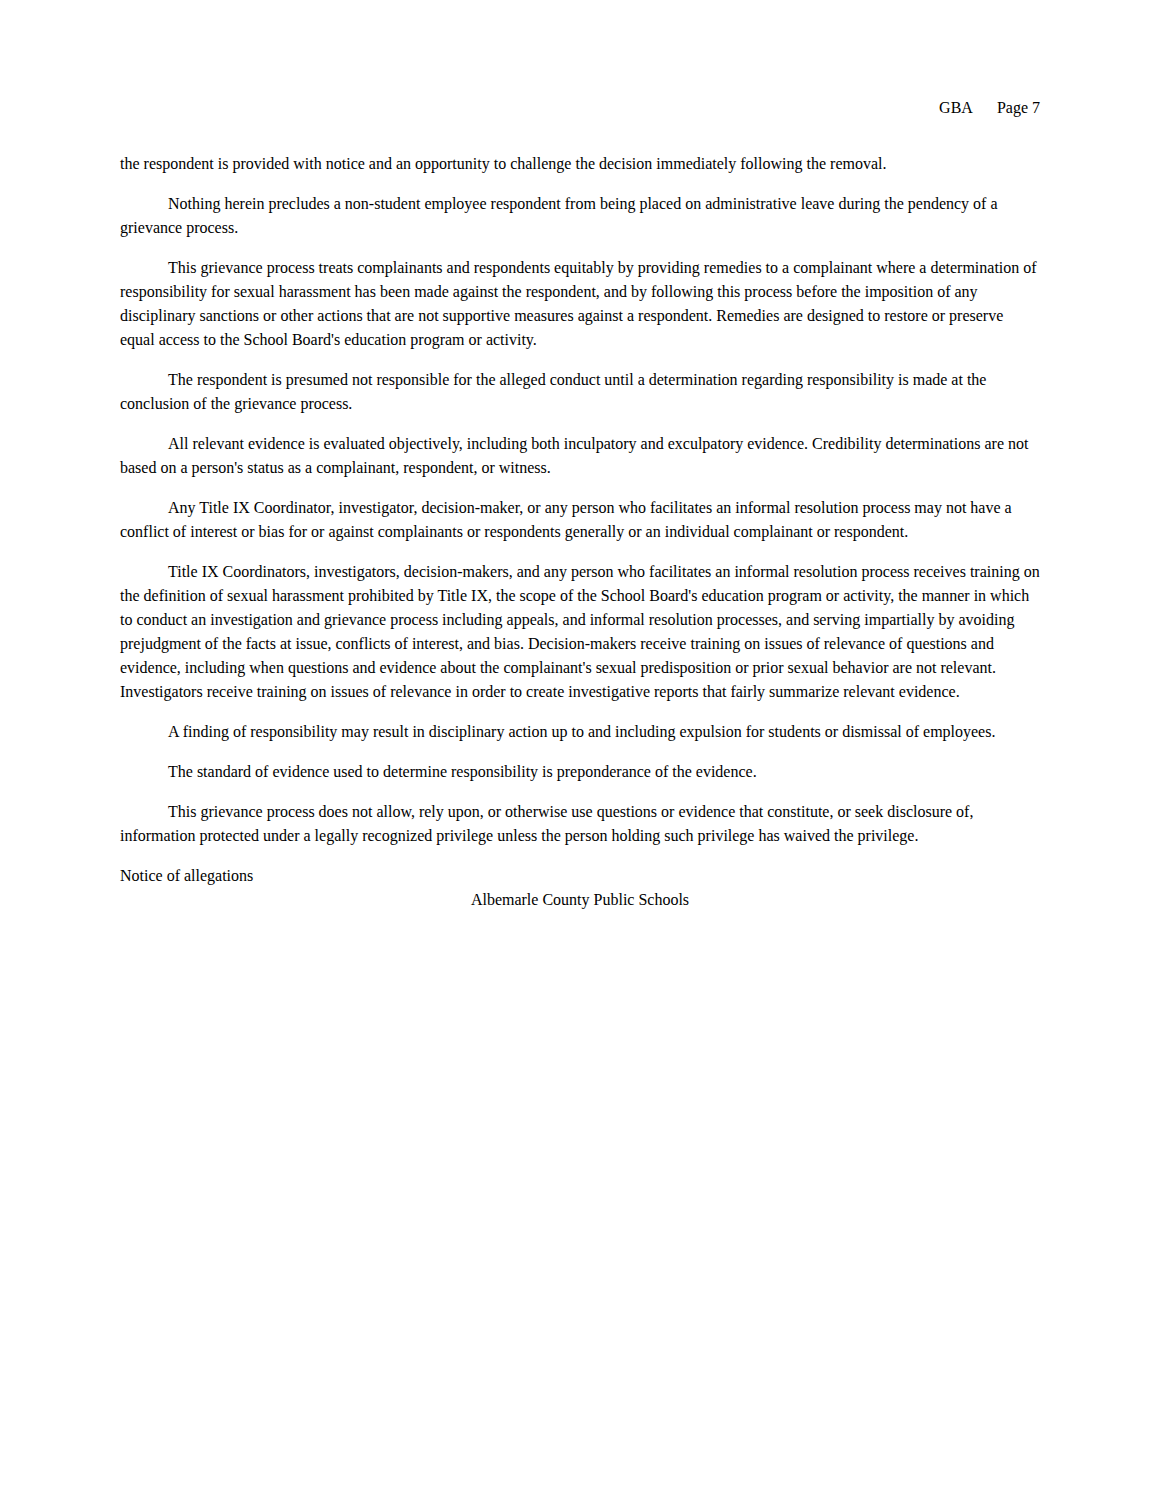GBA Page 7
the respondent is provided with notice and an opportunity to challenge the decision immediately following the removal.
Nothing herein precludes a non-student employee respondent from being placed on administrative leave during the pendency of a grievance process.
This grievance process treats complainants and respondents equitably by providing remedies to a complainant where a determination of responsibility for sexual harassment has been made against the respondent, and by following this process before the imposition of any disciplinary sanctions or other actions that are not supportive measures against a respondent. Remedies are designed to restore or preserve equal access to the School Board's education program or activity.
The respondent is presumed not responsible for the alleged conduct until a determination regarding responsibility is made at the conclusion of the grievance process.
All relevant evidence is evaluated objectively, including both inculpatory and exculpatory evidence. Credibility determinations are not based on a person's status as a complainant, respondent, or witness.
Any Title IX Coordinator, investigator, decision-maker, or any person who facilitates an informal resolution process may not have a conflict of interest or bias for or against complainants or respondents generally or an individual complainant or respondent.
Title IX Coordinators, investigators, decision-makers, and any person who facilitates an informal resolution process receives training on the definition of sexual harassment prohibited by Title IX, the scope of the School Board's education program or activity, the manner in which to conduct an investigation and grievance process including appeals, and informal resolution processes, and serving impartially by avoiding prejudgment of the facts at issue, conflicts of interest, and bias. Decision-makers receive training on issues of relevance of questions and evidence, including when questions and evidence about the complainant's sexual predisposition or prior sexual behavior are not relevant. Investigators receive training on issues of relevance in order to create investigative reports that fairly summarize relevant evidence.
A finding of responsibility may result in disciplinary action up to and including expulsion for students or dismissal of employees.
The standard of evidence used to determine responsibility is preponderance of the evidence.
This grievance process does not allow, rely upon, or otherwise use questions or evidence that constitute, or seek disclosure of, information protected under a legally recognized privilege unless the person holding such privilege has waived the privilege.
Notice of allegations
Albemarle County Public Schools